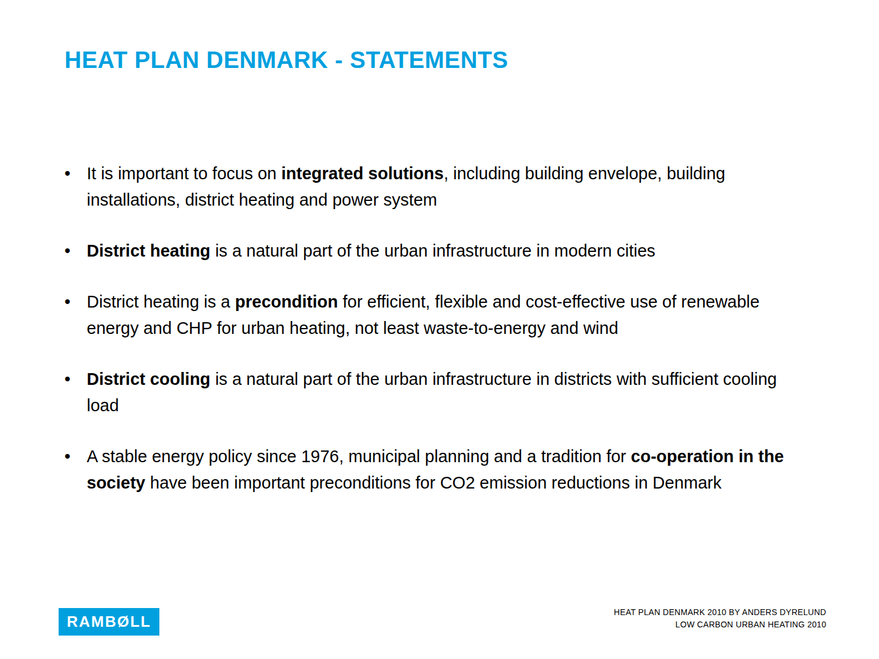HEAT PLAN DENMARK - STATEMENTS
It is important to focus on integrated solutions, including building envelope, building installations, district heating and power system
District heating is a natural part of the urban infrastructure in modern cities
District heating is a precondition for efficient, flexible and cost-effective use of renewable energy and CHP for urban heating, not least waste-to-energy and wind
District cooling is a natural part of the urban infrastructure in districts with sufficient cooling load
A stable energy policy since 1976, municipal planning and a tradition for co-operation in the society have been important preconditions for CO2 emission reductions in Denmark
RAMBØLL
HEAT PLAN DENMARK 2010 BY ANDERS DYRELUND
LOW CARBON URBAN HEATING 2010